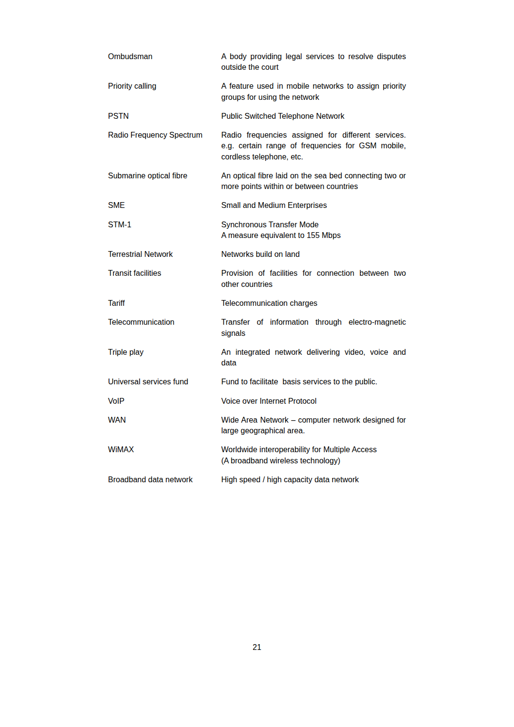| Ombudsman | A body providing legal services to resolve disputes outside the court |
| Priority calling | A feature used in mobile networks to assign priority groups for using the network |
| PSTN | Public Switched Telephone Network |
| Radio Frequency Spectrum | Radio frequencies assigned for different services. e.g. certain range of frequencies for GSM mobile, cordless telephone, etc. |
| Submarine optical fibre | An optical fibre laid on the sea bed connecting two or more points within or between countries |
| SME | Small and Medium Enterprises |
| STM-1 | Synchronous Transfer Mode A measure equivalent to 155 Mbps |
| Terrestrial Network | Networks build on land |
| Transit facilities | Provision of facilities for connection between two other countries |
| Tariff | Telecommunication charges |
| Telecommunication | Transfer of information through electro-magnetic signals |
| Triple play | An integrated network delivering video, voice and data |
| Universal services fund | Fund to facilitate basis services to the public. |
| VoIP | Voice over Internet Protocol |
| WAN | Wide Area Network – computer network designed for large geographical area. |
| WiMAX | Worldwide interoperability for Multiple Access (A broadband wireless technology) |
| Broadband data network | High speed / high capacity data network |
21